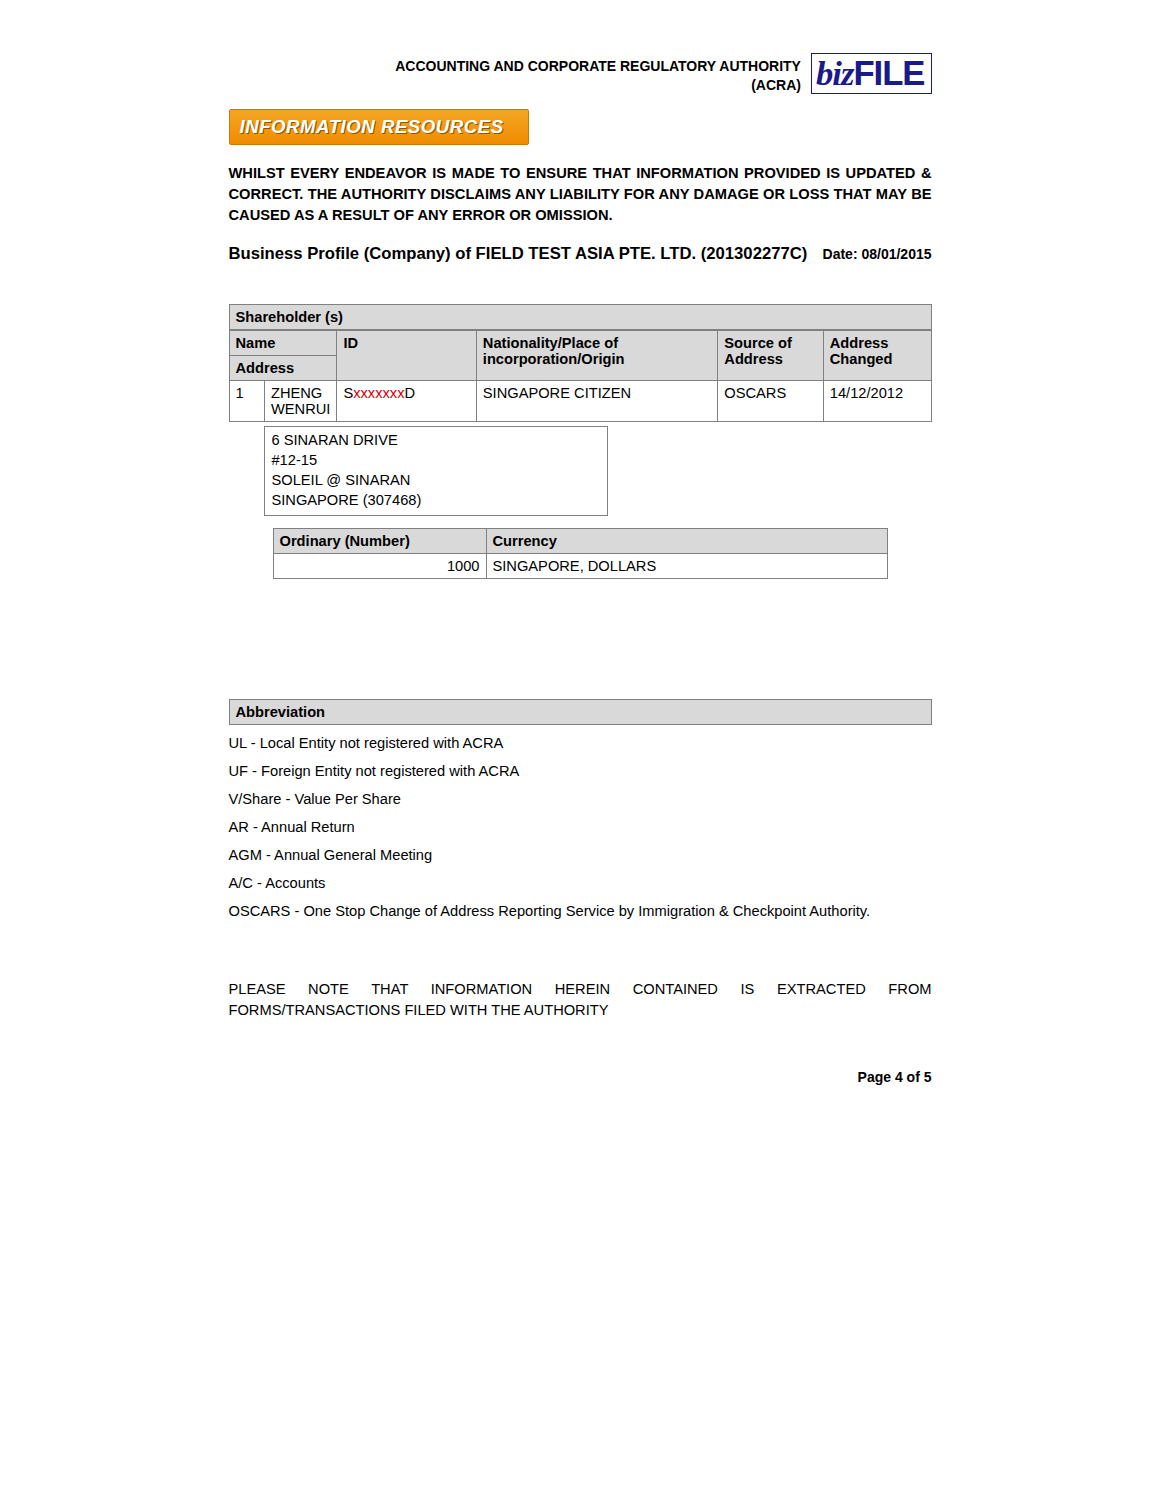ACCOUNTING AND CORPORATE REGULATORY AUTHORITY
(ACRA)
biz FILE
INFORMATION RESOURCES
WHILST EVERY ENDEAVOR IS MADE TO ENSURE THAT INFORMATION PROVIDED IS UPDATED & CORRECT. THE AUTHORITY DISCLAIMS ANY LIABILITY FOR ANY DAMAGE OR LOSS THAT MAY BE CAUSED AS A RESULT OF ANY ERROR OR OMISSION.
Business Profile (Company) of FIELD TEST ASIA PTE. LTD. (201302277C)
Date: 08/01/2015
Shareholder (s)
| Name | ID | Nationality/Place of incorporation/Origin | Source of Address | Address Changed |
| --- | --- | --- | --- | --- |
| Address |
| 1 | ZHENG WENRUI | S xxxxxxx D | SINGAPORE CITIZEN | OSCARS | 14/12/2012 |
| | 6 SINARAN DRIVE #12-15 SOLEIL @ SINARAN SINGAPORE (307468) |
| Ordinary (Number) | Currency |
| --- | --- |
| 1000 | SINGAPORE, DOLLARS |
Abbreviation
UL - Local Entity not registered with ACRA
UF - Foreign Entity not registered with ACRA
V/Share - Value Per Share
AR - Annual Return
AGM - Annual General Meeting
A/C - Accounts
OSCARS - One Stop Change of Address Reporting Service by Immigration & Checkpoint Authority.
PLEASE NOTE THAT INFORMATION HEREIN CONTAINED IS EXTRACTED FROM FORMS/TRANSACTIONS FILED WITH THE AUTHORITY
Page 4 of 5